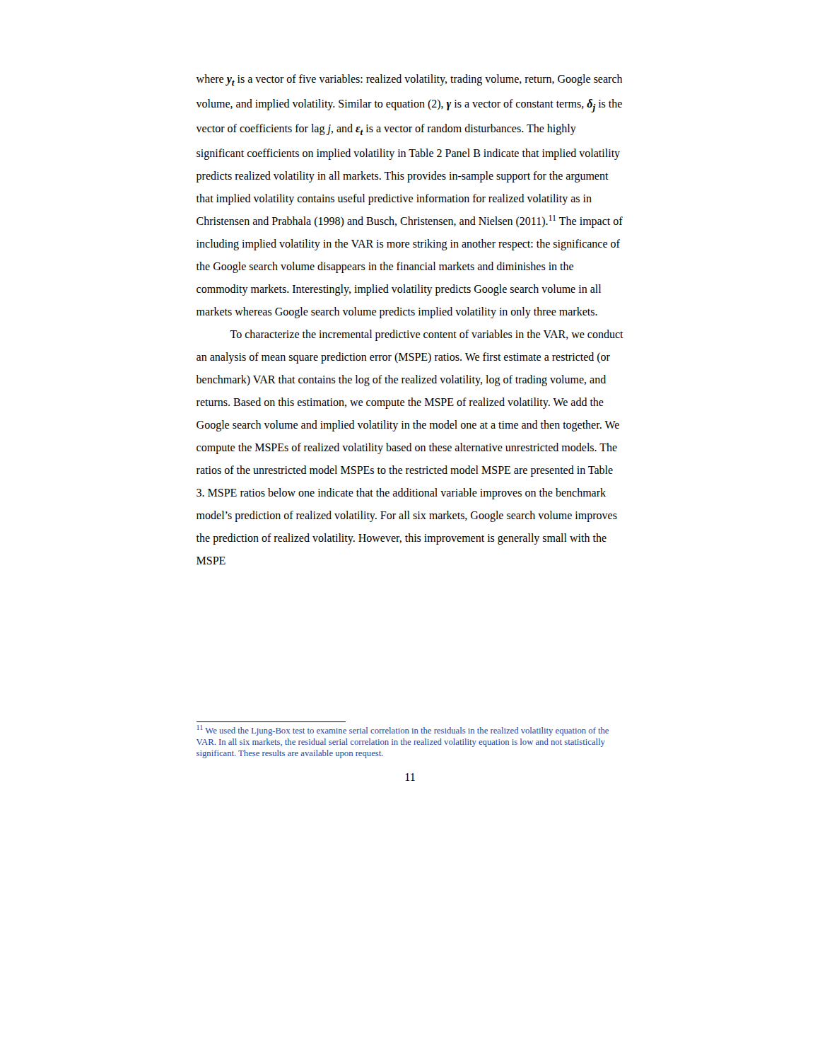where yt is a vector of five variables: realized volatility, trading volume, return, Google search volume, and implied volatility. Similar to equation (2), γ is a vector of constant terms, δj is the vector of coefficients for lag j, and εt is a vector of random disturbances. The highly significant coefficients on implied volatility in Table 2 Panel B indicate that implied volatility predicts realized volatility in all markets. This provides in-sample support for the argument that implied volatility contains useful predictive information for realized volatility as in Christensen and Prabhala (1998) and Busch, Christensen, and Nielsen (2011).11 The impact of including implied volatility in the VAR is more striking in another respect: the significance of the Google search volume disappears in the financial markets and diminishes in the commodity markets. Interestingly, implied volatility predicts Google search volume in all markets whereas Google search volume predicts implied volatility in only three markets.
To characterize the incremental predictive content of variables in the VAR, we conduct an analysis of mean square prediction error (MSPE) ratios. We first estimate a restricted (or benchmark) VAR that contains the log of the realized volatility, log of trading volume, and returns. Based on this estimation, we compute the MSPE of realized volatility. We add the Google search volume and implied volatility in the model one at a time and then together. We compute the MSPEs of realized volatility based on these alternative unrestricted models. The ratios of the unrestricted model MSPEs to the restricted model MSPE are presented in Table 3. MSPE ratios below one indicate that the additional variable improves on the benchmark model’s prediction of realized volatility. For all six markets, Google search volume improves the prediction of realized volatility. However, this improvement is generally small with the MSPE
11 We used the Ljung-Box test to examine serial correlation in the residuals in the realized volatility equation of the VAR. In all six markets, the residual serial correlation in the realized volatility equation is low and not statistically significant. These results are available upon request.
11